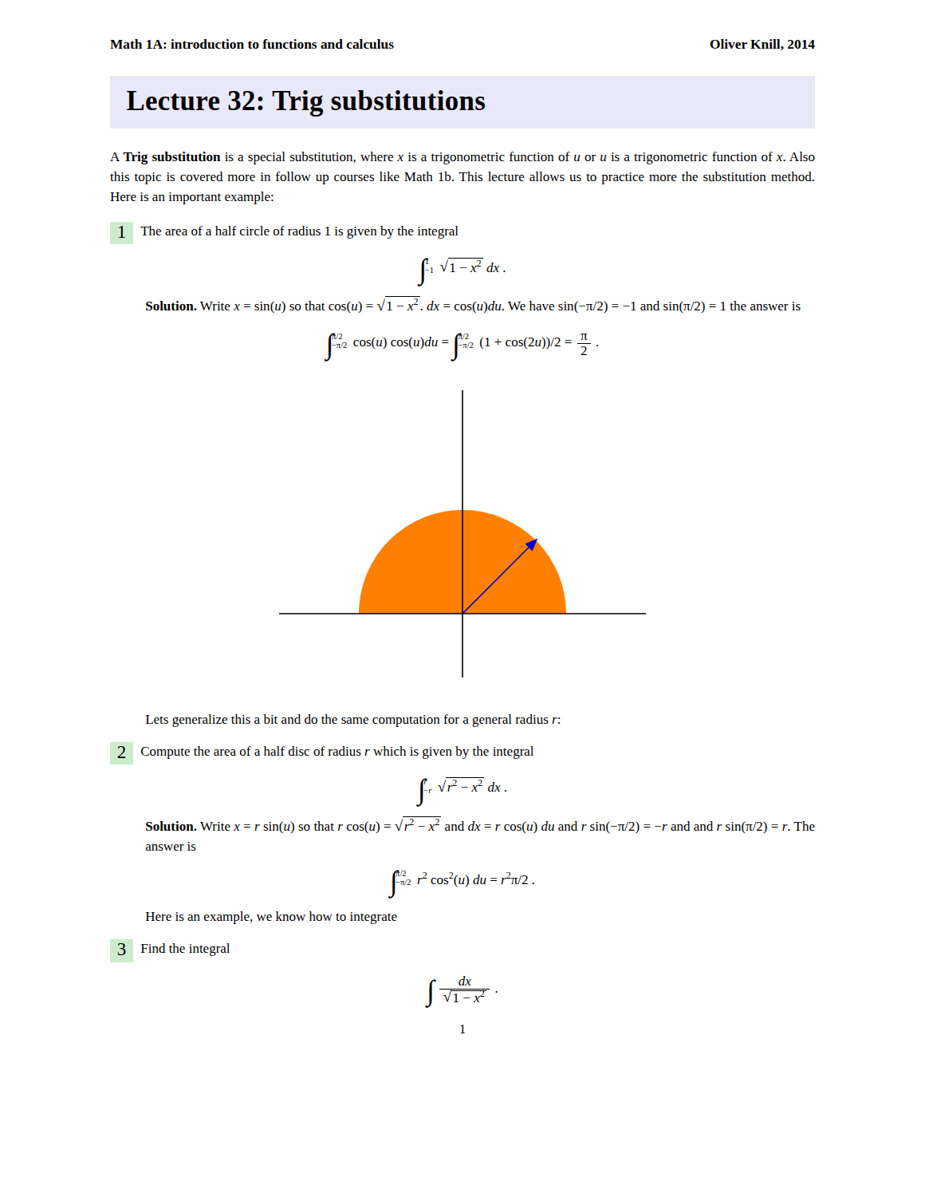Math 1A: introduction to functions and calculus Oliver Knill, 2014
Lecture 32: Trig substitutions
A Trig substitution is a special substitution, where x is a trigonometric function of u or u is a trigonometric function of x. Also this topic is covered more in follow up courses like Math 1b. This lecture allows us to practice more the substitution method. Here is an important example:
1 The area of a half circle of radius 1 is given by the integral
∫1−1 1 − x2 dx .
Solution. Write x = sin(u) so that cos(u) = 1 − x2. dx = cos(u)du. We have sin(−π/2) = −1 and sin(π/2) = 1 the answer is
∫π/2−π/2 cos(u) cos(u)du = ∫π/2−π/2 (1 + cos(2u))/2 = π 2 .
Lets generalize this a bit and do the same computation for a general radius r:
2 Compute the area of a half disc of radius r which is given by the integral
∫r−r r2 − x2 dx .
Solution. Write x = r sin(u) so that r cos(u) = r2 − x2 and dx = r cos(u) du and r sin(−π/2) = −r and and r sin(π/2) = r. The answer is
∫π/2−π/2 r2 cos2(u) du = r2π/2 .
Here is an example, we know how to integrate
3 Find the integral
∫ dx 1 − x2 .
1